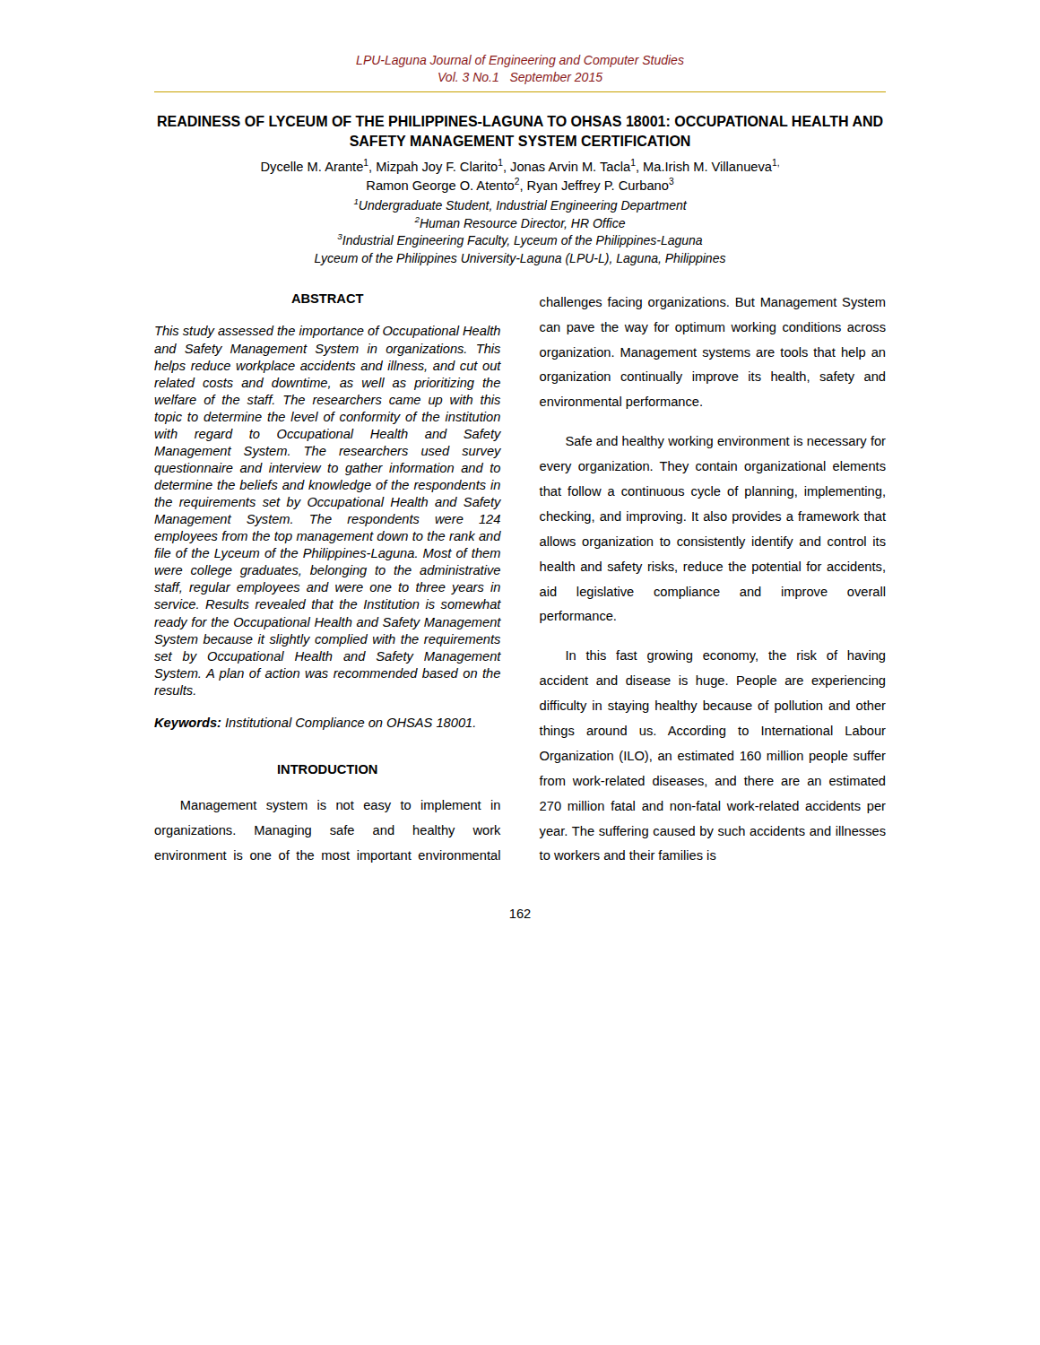LPU-Laguna Journal of Engineering and Computer Studies
Vol. 3 No.1 September 2015
Readiness of Lyceum of the Philippines-Laguna to OHSAS 18001: Occupational Health and Safety Management System Certification
Dycelle M. Arante1, Mizpah Joy F. Clarito1, Jonas Arvin M. Tacla1, Ma.Irish M. Villanueva1,
Ramon George O. Atento2, Ryan Jeffrey P. Curbano3
1Undergraduate Student, Industrial Engineering Department
2Human Resource Director, HR Office
3Industrial Engineering Faculty, Lyceum of the Philippines-Laguna
Lyceum of the Philippines University-Laguna (LPU-L), Laguna, Philippines
Abstract
This study assessed the importance of Occupational Health and Safety Management System in organizations. This helps reduce workplace accidents and illness, and cut out related costs and downtime, as well as prioritizing the welfare of the staff. The researchers came up with this topic to determine the level of conformity of the institution with regard to Occupational Health and Safety Management System. The researchers used survey questionnaire and interview to gather information and to determine the beliefs and knowledge of the respondents in the requirements set by Occupational Health and Safety Management System. The respondents were 124 employees from the top management down to the rank and file of the Lyceum of the Philippines-Laguna. Most of them were college graduates, belonging to the administrative staff, regular employees and were one to three years in service. Results revealed that the Institution is somewhat ready for the Occupational Health and Safety Management System because it slightly complied with the requirements set by Occupational Health and Safety Management System. A plan of action was recommended based on the results.
Keywords: Institutional Compliance on OHSAS 18001.
Introduction
Management system is not easy to implement in organizations. Managing safe and healthy work environment is one of the most important environmental challenges facing organizations. But Management System can pave the way for optimum working conditions across organization. Management systems are tools that help an organization continually improve its health, safety and environmental performance.
Safe and healthy working environment is necessary for every organization. They contain organizational elements that follow a continuous cycle of planning, implementing, checking, and improving. It also provides a framework that allows organization to consistently identify and control its health and safety risks, reduce the potential for accidents, aid legislative compliance and improve overall performance.
In this fast growing economy, the risk of having accident and disease is huge. People are experiencing difficulty in staying healthy because of pollution and other things around us. According to International Labour Organization (ILO), an estimated 160 million people suffer from work-related diseases, and there are an estimated 270 million fatal and non-fatal work-related accidents per year. The suffering caused by such accidents and illnesses to workers and their families is
162